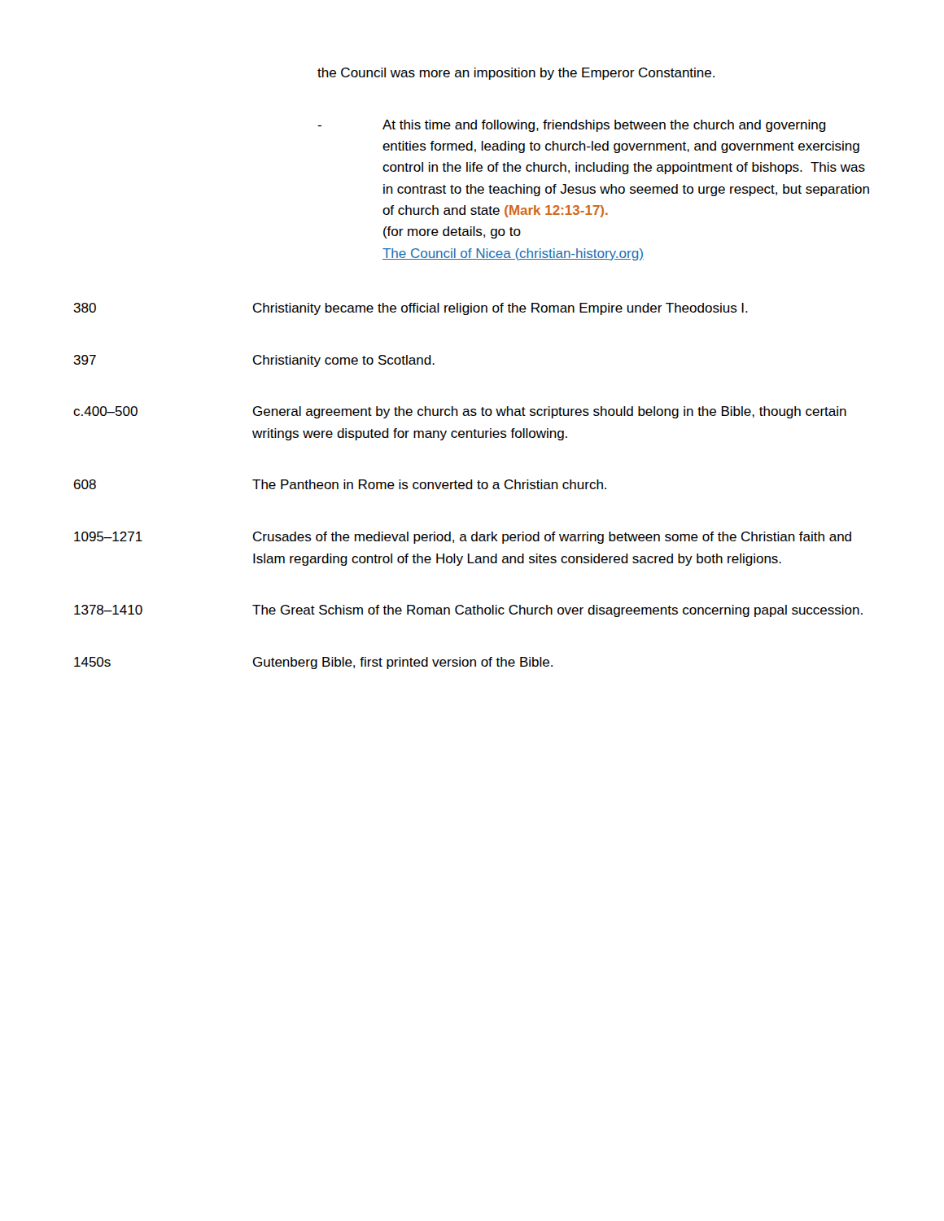the Council was more an imposition by the Emperor Constantine.
- At this time and following, friendships between the church and governing entities formed, leading to church-led government, and government exercising control in the life of the church, including the appointment of bishops. This was in contrast to the teaching of Jesus who seemed to urge respect, but separation of church and state (Mark 12:13-17).
(for more details, go to
The Council of Nicea (christian-history.org)
| 380 | Christianity became the official religion of the Roman Empire under Theodosius I. |
| 397 | Christianity come to Scotland. |
| c.400–500 | General agreement by the church as to what scriptures should belong in the Bible, though certain writings were disputed for many centuries following. |
| 608 | The Pantheon in Rome is converted to a Christian church. |
| 1095–1271 | Crusades of the medieval period, a dark period of warring between some of the Christian faith and Islam regarding control of the Holy Land and sites considered sacred by both religions. |
| 1378–1410 | The Great Schism of the Roman Catholic Church over disagreements concerning papal succession. |
| 1450s | Gutenberg Bible, first printed version of the Bible. |